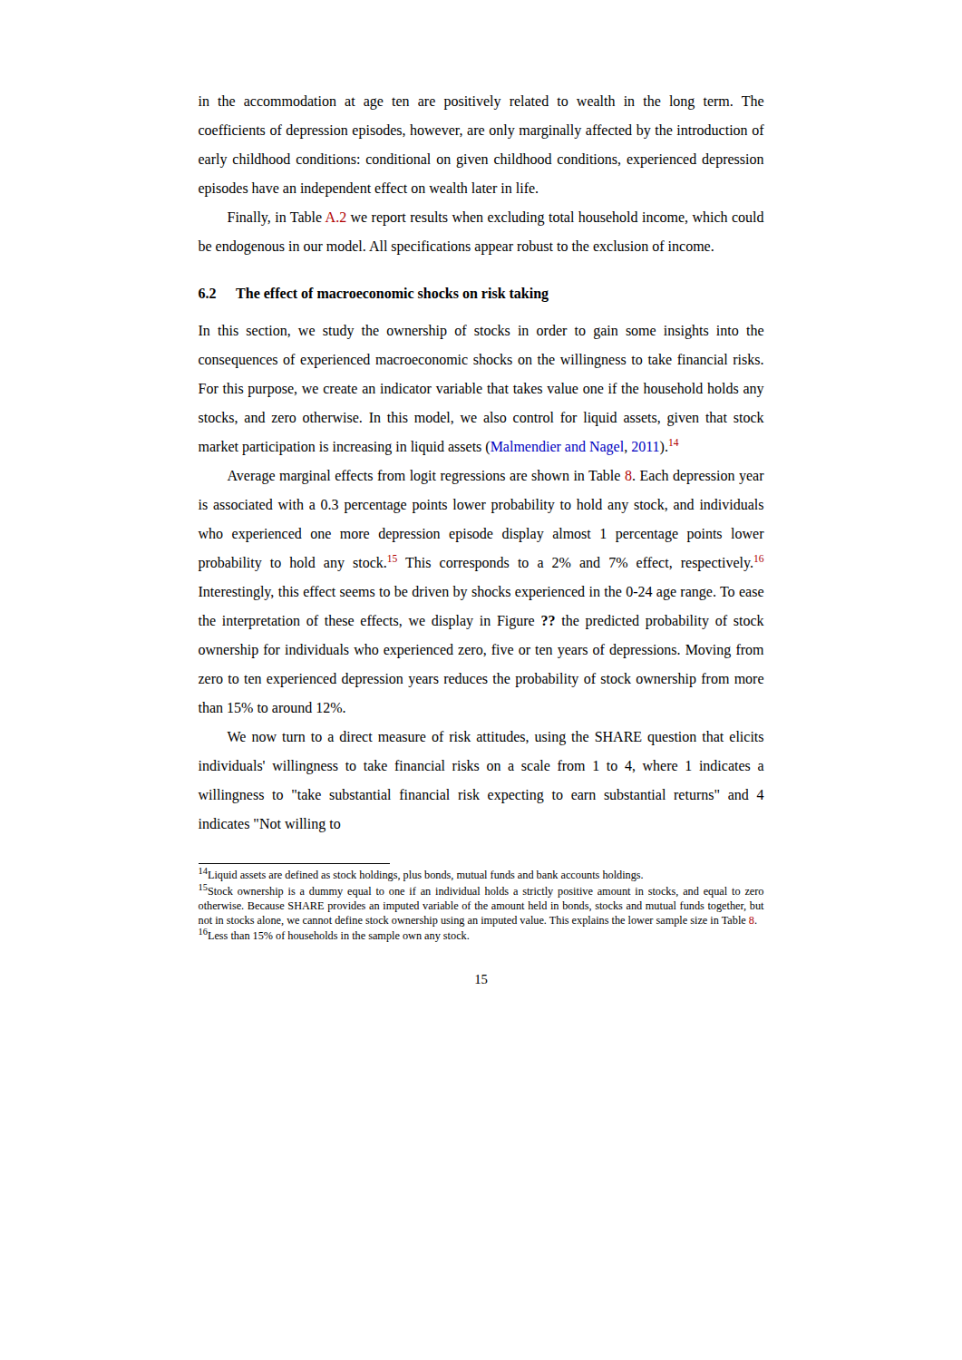in the accommodation at age ten are positively related to wealth in the long term. The coefficients of depression episodes, however, are only marginally affected by the introduction of early childhood conditions: conditional on given childhood conditions, experienced depression episodes have an independent effect on wealth later in life.
Finally, in Table A.2 we report results when excluding total household income, which could be endogenous in our model. All specifications appear robust to the exclusion of income.
6.2 The effect of macroeconomic shocks on risk taking
In this section, we study the ownership of stocks in order to gain some insights into the consequences of experienced macroeconomic shocks on the willingness to take financial risks. For this purpose, we create an indicator variable that takes value one if the household holds any stocks, and zero otherwise. In this model, we also control for liquid assets, given that stock market participation is increasing in liquid assets (Malmendier and Nagel, 2011).14
Average marginal effects from logit regressions are shown in Table 8. Each depression year is associated with a 0.3 percentage points lower probability to hold any stock, and individuals who experienced one more depression episode display almost 1 percentage points lower probability to hold any stock.15 This corresponds to a 2% and 7% effect, respectively.16 Interestingly, this effect seems to be driven by shocks experienced in the 0-24 age range. To ease the interpretation of these effects, we display in Figure ?? the predicted probability of stock ownership for individuals who experienced zero, five or ten years of depressions. Moving from zero to ten experienced depression years reduces the probability of stock ownership from more than 15% to around 12%.
We now turn to a direct measure of risk attitudes, using the SHARE question that elicits individuals' willingness to take financial risks on a scale from 1 to 4, where 1 indicates a willingness to "take substantial financial risk expecting to earn substantial returns" and 4 indicates "Not willing to
14Liquid assets are defined as stock holdings, plus bonds, mutual funds and bank accounts holdings.
15Stock ownership is a dummy equal to one if an individual holds a strictly positive amount in stocks, and equal to zero otherwise. Because SHARE provides an imputed variable of the amount held in bonds, stocks and mutual funds together, but not in stocks alone, we cannot define stock ownership using an imputed value. This explains the lower sample size in Table 8.
16Less than 15% of households in the sample own any stock.
15